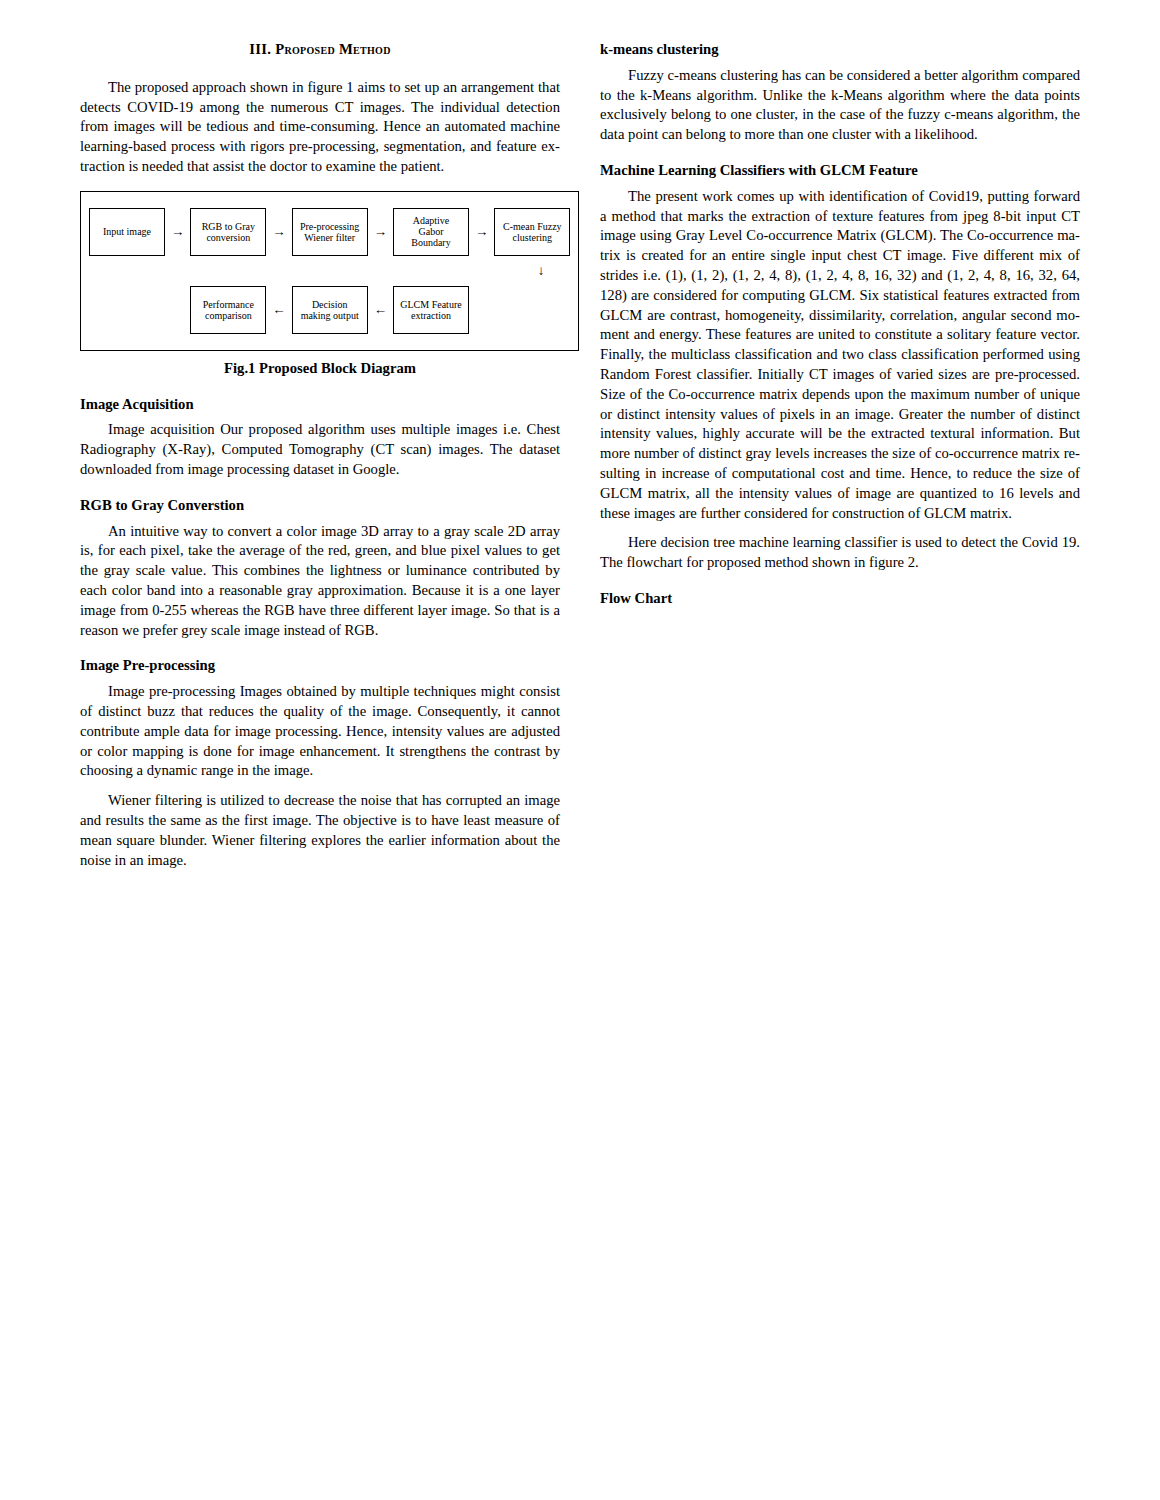III. Proposed Method
The proposed approach shown in figure 1 aims to set up an arrangement that detects COVID-19 among the numerous CT images. The individual detection from images will be tedious and time-consuming. Hence an automated machine learning-based process with rigors pre-processing, segmentation, and feature extraction is needed that assist the doctor to examine the patient.
Input image
→
RGB to Gray conversion
→
Pre-processing Wiener filter
→
Adaptive Gabor Boundary
→
C-mean Fuzzy clustering
↓
Performance comparison
←
Decision making output
←
GLCM Feature extraction
Fig.1 Proposed Block Diagram
Image Acquisition
Image acquisition Our proposed algorithm uses multiple images i.e. Chest Radiography (X-Ray), Computed Tomography (CT scan) images. The dataset downloaded from image processing dataset in Google.
RGB to Gray Converstion
An intuitive way to convert a color image 3D array to a gray scale 2D array is, for each pixel, take the average of the red, green, and blue pixel values to get the gray scale value. This combines the lightness or luminance contributed by each color band into a reasonable gray approximation. Because it is a one layer image from 0-255 whereas the RGB have three different layer image. So that is a reason we prefer grey scale image instead of RGB.
Image Pre-processing
Image pre-processing Images obtained by multiple techniques might consist of distinct buzz that reduces the quality of the image. Consequently, it cannot contribute ample data for image processing. Hence, intensity values are adjusted or color mapping is done for image enhancement. It strengthens the contrast by choosing a dynamic range in the image.
Wiener filtering is utilized to decrease the noise that has corrupted an image and results the same as the first image. The objective is to have least measure of mean square blunder. Wiener filtering explores the earlier information about the noise in an image.
k-means clustering
Fuzzy c-means clustering has can be considered a better algorithm compared to the k-Means algorithm. Unlike the k-Means algorithm where the data points exclusively belong to one cluster, in the case of the fuzzy c-means algorithm, the data point can belong to more than one cluster with a likelihood.
Machine Learning Classifiers with GLCM Feature
The present work comes up with identification of Covid19, putting forward a method that marks the extraction of texture features from jpeg 8-bit input CT image using Gray Level Co-occurrence Matrix (GLCM). The Co-occurrence matrix is created for an entire single input chest CT image. Five different mix of strides i.e. (1), (1, 2), (1, 2, 4, 8), (1, 2, 4, 8, 16, 32) and (1, 2, 4, 8, 16, 32, 64, 128) are considered for computing GLCM. Six statistical features extracted from GLCM are contrast, homogeneity, dissimilarity, correlation, angular second moment and energy. These features are united to constitute a solitary feature vector. Finally, the multiclass classification and two class classification performed using Random Forest classifier. Initially CT images of varied sizes are pre-processed. Size of the Co-occurrence matrix depends upon the maximum number of unique or distinct intensity values of pixels in an image. Greater the number of distinct intensity values, highly accurate will be the extracted textural information. But more number of distinct gray levels increases the size of co-occurrence matrix resulting in increase of computational cost and time. Hence, to reduce the size of GLCM matrix, all the intensity values of image are quantized to 16 levels and these images are further considered for construction of GLCM matrix.
Here decision tree machine learning classifier is used to detect the Covid 19. The flowchart for proposed method shown in figure 2.
Flow Chart